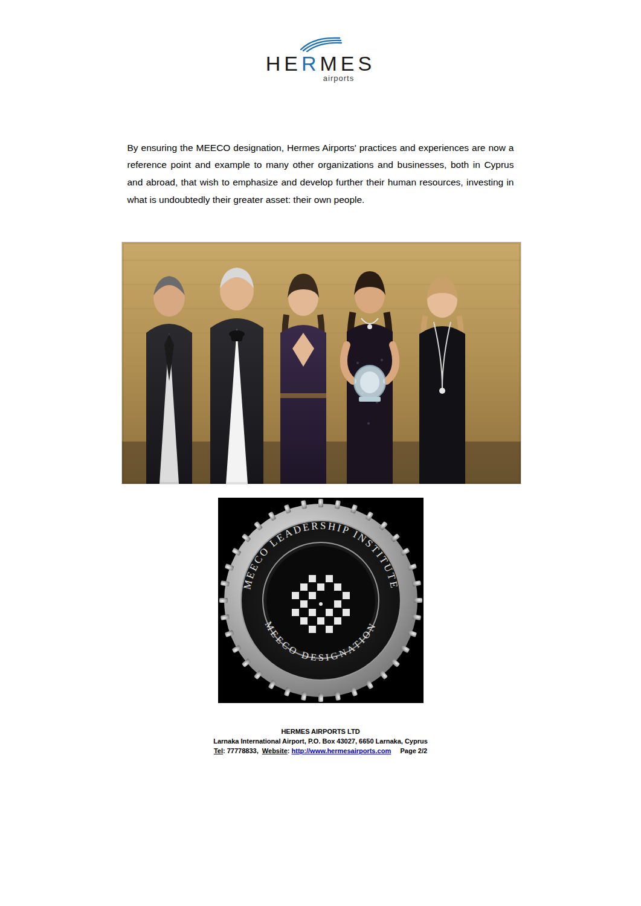HERMES
airports
By ensuring the MEECO designation, Hermes Airports' practices and experiences are now a reference point and example to many other organizations and businesses, both in Cyprus and abroad, that wish to emphasize and develop further their human resources, investing in what is undoubtedly their greater asset: their own people.
MEECO LEADERSHIP INSTITUTE MEECO DESIGNATION
HERMES AIRPORTS LTD
Larnaka International Airport, P.O. Box 43027, 6650 Larnaka, Cyprus
Tel: 77778833, Website: http://www.hermesairports.com Page 2/2